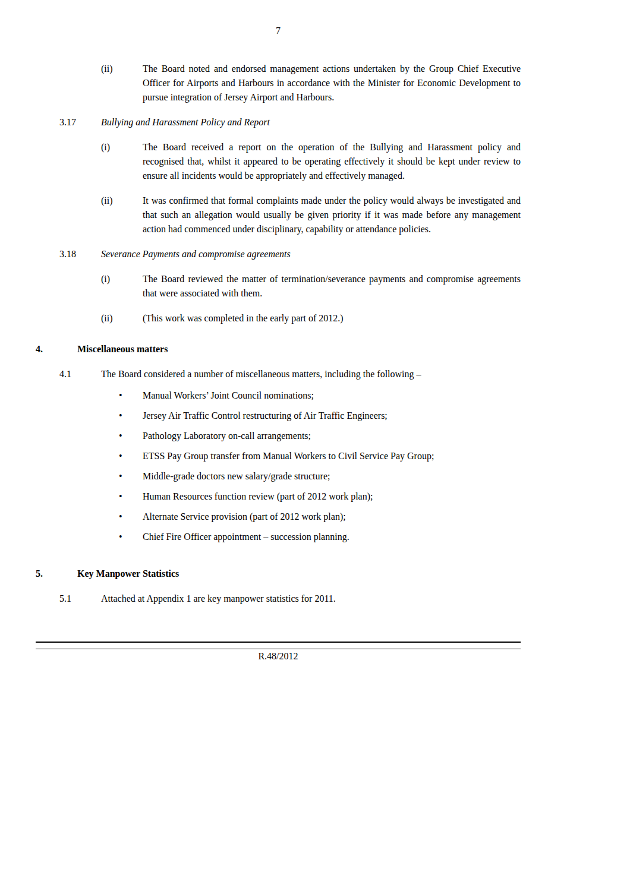7
(ii)
The Board noted and endorsed management actions undertaken by the Group Chief Executive Officer for Airports and Harbours in accordance with the Minister for Economic Development to pursue integration of Jersey Airport and Harbours.
3.17
Bullying and Harassment Policy and Report
(i)
The Board received a report on the operation of the Bullying and Harassment policy and recognised that, whilst it appeared to be operating effectively it should be kept under review to ensure all incidents would be appropriately and effectively managed.
(ii)
It was confirmed that formal complaints made under the policy would always be investigated and that such an allegation would usually be given priority if it was made before any management action had commenced under disciplinary, capability or attendance policies.
3.18
Severance Payments and compromise agreements
(i)
The Board reviewed the matter of termination/severance payments and compromise agreements that were associated with them.
(ii)
(This work was completed in the early part of 2012.)
4.
Miscellaneous matters
4.1
The Board considered a number of miscellaneous matters, including the following –
Manual Workers’ Joint Council nominations;
Jersey Air Traffic Control restructuring of Air Traffic Engineers;
Pathology Laboratory on-call arrangements;
ETSS Pay Group transfer from Manual Workers to Civil Service Pay Group;
Middle-grade doctors new salary/grade structure;
Human Resources function review (part of 2012 work plan);
Alternate Service provision (part of 2012 work plan);
Chief Fire Officer appointment – succession planning.
5.
Key Manpower Statistics
5.1
Attached at Appendix 1 are key manpower statistics for 2011.
R.48/2012